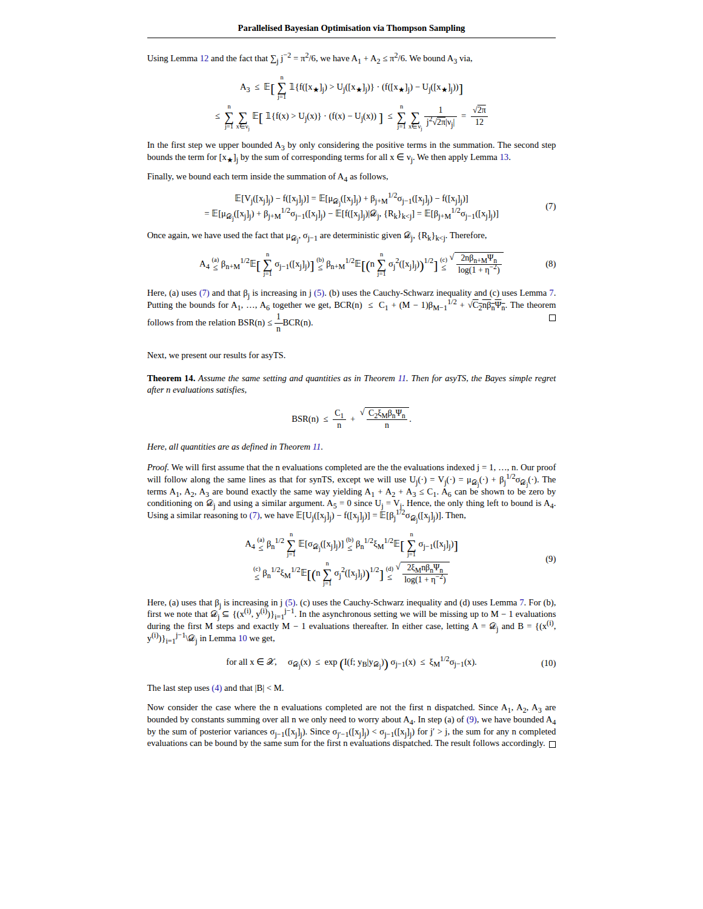Parallelised Bayesian Optimisation via Thompson Sampling
Using Lemma 12 and the fact that ∑j j−2 = π2/6, we have A1 + A2 ≤ π2/6. We bound A3 via,
A3 ≤ 𝔼[ n∑j=1 𝟙{f([x★]j) > Uj([x★]j)} · (f([x★]j) − Uj([x★]j))] ≤ n∑j=1 ∑x∈νj 𝔼[ 𝟙{f(x) > Uj(x)} · (f(x) − Uj(x)) ] ≤ n∑j=1 ∑x∈νj 1 j2√2π|νj| = √2π 12
In the first step we upper bounded A3 by only considering the positive terms in the summation. The second step bounds the term for [x★]j by the sum of corresponding terms for all x ∈ νj. We then apply Lemma 13.
Finally, we bound each term inside the summation of A4 as follows,
(7) 𝔼[Vj([xj]j) − f([xj]j)] = 𝔼[μ𝒟j([xj]j) + βj+M1/2σj−1([xj]j) − f([xj]j)] = 𝔼[μ𝒟j([xj]j) + βj+M1/2σj−1([xj]j) − 𝔼[f([xj]j)|𝒟j, {Rk}k<j] = 𝔼[βj+M1/2σj−1([xj]j)]
Once again, we have used the fact that μ𝒟j, σj−1 are deterministic given 𝒟j, {Rk}k<j. Therefore,
(8) A4 (a)≤ βn+M1/2𝔼[ n∑j=1 σj−1([xj]j)] (b)≤ βn+M1/2𝔼[(n n∑j=1 σj2([xj]j))1/2] (c)≤ 2nβn+MΨn log(1 + η−2)
Here, (a) uses (7) and that βj is increasing in j (5). (b) uses the Cauchy-Schwarz inequality and (c) uses Lemma 7. Putting the bounds for A1, …, A6 together we get, BCR(n) ≤ C1 + (M − 1)βM−11/2 + √C2nβnΨn. The theorem follows from the relation BSR(n) ≤ 1 n BCR(n).
Next, we present our results for asyTS.
Theorem 14. Assume the same setting and quantities as in Theorem 11. Then for asyTS, the Bayes simple regret after n evaluations satisfies,
BSR(n) ≤ C1 n + C2ξMβnΨn n.
Here, all quantities are as defined in Theorem 11.
Proof. We will first assume that the n evaluations completed are the the evaluations indexed j = 1, …, n. Our proof will follow along the same lines as that for synTS, except we will use Uj(·) = Vj(·) = μ𝒟j(·) + βj1/2σ𝒟j(·). The terms A1, A2, A3 are bound exactly the same way yielding A1 + A2 + A3 ≤ C1. A6 can be shown to be zero by conditioning on 𝒟j and using a similar argument. A5 = 0 since Uj = Vj. Hence, the only thing left to bound is A4. Using a similar reasoning to (7), we have 𝔼[Uj([xj]j) − f([xj]j)] = 𝔼[βj1/2σ𝒟j([xj]j)]. Then,
A4 (a)≤ βn1/2 n∑j=1 𝔼[σ𝒟j([xj]j)] (b)≤ βn1/2ξM1/2𝔼[ n∑j=1 σj−1([xj]j)] (9) (c)≤ βn1/2ξM1/2𝔼[(n n∑j=1 σj2([xj]j))1/2] (d)≤ 2ξMnβnΨn log(1 + η−2)
Here, (a) uses that βj is increasing in j (5). (c) uses the Cauchy-Schwarz inequality and (d) uses Lemma 7. For (b), first we note that 𝒟j ⊆ {(x(i), y(i))}i=1j−1. In the asynchronous setting we will be missing up to M − 1 evaluations during the first M steps and exactly M − 1 evaluations thereafter. In either case, letting A = 𝒟j and B = {(x(i), y(i))}i=1j−1\𝒟j in Lemma 10 we get,
(10) for all x ∈ 𝒳, σ𝒟j(x) ≤ exp (I(f; yB|y𝒟j)) σj−1(x) ≤ ξM1/2σj−1(x).
The last step uses (4) and that |B| < M.
Now consider the case where the n evaluations completed are not the first n dispatched. Since A1, A2, A3 are bounded by constants summing over all n we only need to worry about A4. In step (a) of (9), we have bounded A4 by the sum of posterior variances σj−1([xj]j). Since σj′−1([xj]j) < σj−1([xj]j) for j′ > j, the sum for any n completed evaluations can be bound by the same sum for the first n evaluations dispatched. The result follows accordingly.